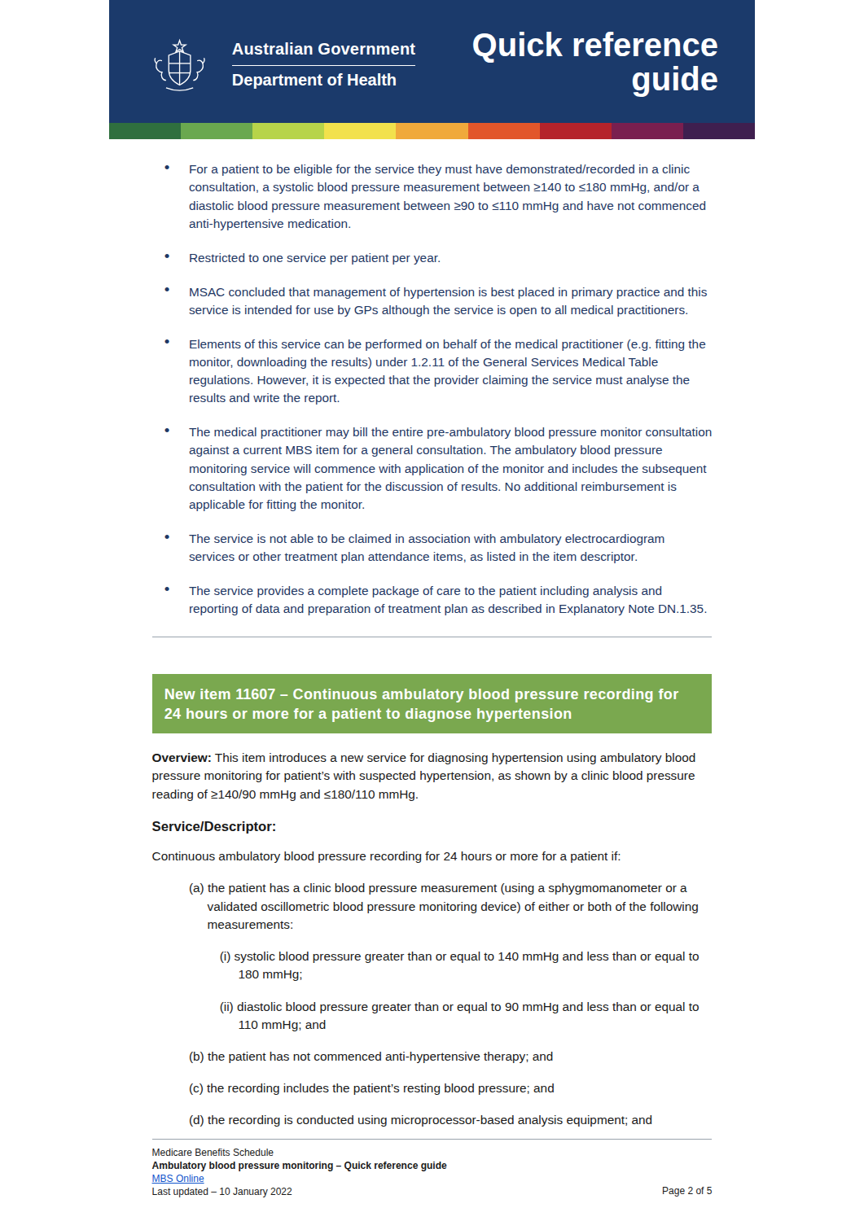Australian Government
Department of Health
Quick reference
guide
For a patient to be eligible for the service they must have demonstrated/recorded in a clinic consultation, a systolic blood pressure measurement between ≥140 to ≤180 mmHg, and/or a diastolic blood pressure measurement between ≥90 to ≤110 mmHg and have not commenced anti-hypertensive medication.
Restricted to one service per patient per year.
MSAC concluded that management of hypertension is best placed in primary practice and this service is intended for use by GPs although the service is open to all medical practitioners.
Elements of this service can be performed on behalf of the medical practitioner (e.g. fitting the monitor, downloading the results) under 1.2.11 of the General Services Medical Table regulations. However, it is expected that the provider claiming the service must analyse the results and write the report.
The medical practitioner may bill the entire pre-ambulatory blood pressure monitor consultation against a current MBS item for a general consultation. The ambulatory blood pressure monitoring service will commence with application of the monitor and includes the subsequent consultation with the patient for the discussion of results. No additional reimbursement is applicable for fitting the monitor.
The service is not able to be claimed in association with ambulatory electrocardiogram services or other treatment plan attendance items, as listed in the item descriptor.
The service provides a complete package of care to the patient including analysis and reporting of data and preparation of treatment plan as described in Explanatory Note DN.1.35.
New item 11607 – Continuous ambulatory blood pressure recording for 24 hours or more for a patient to diagnose hypertension
Overview: This item introduces a new service for diagnosing hypertension using ambulatory blood pressure monitoring for patient’s with suspected hypertension, as shown by a clinic blood pressure reading of ≥140/90 mmHg and ≤180/110 mmHg.
Service/Descriptor:
Continuous ambulatory blood pressure recording for 24 hours or more for a patient if:
(a) the patient has a clinic blood pressure measurement (using a sphygmomanometer or a validated oscillometric blood pressure monitoring device) of either or both of the following measurements:
(i) systolic blood pressure greater than or equal to 140 mmHg and less than or equal to 180 mmHg;
(ii) diastolic blood pressure greater than or equal to 90 mmHg and less than or equal to 110 mmHg; and
(b) the patient has not commenced anti-hypertensive therapy; and
(c) the recording includes the patient’s resting blood pressure; and
(d) the recording is conducted using microprocessor-based analysis equipment; and
Medicare Benefits Schedule
Ambulatory blood pressure monitoring – Quick reference guide
MBS Online
Last updated – 10 January 2022
Page 2 of 5